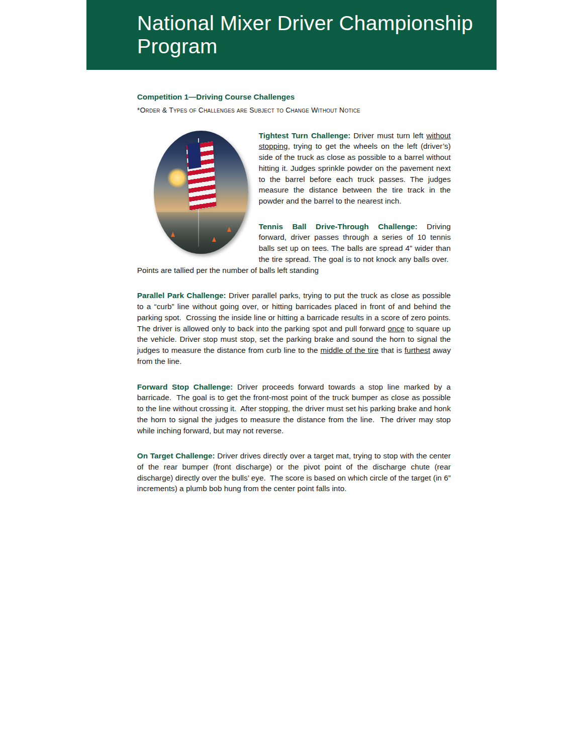National Mixer Driver Championship Program
Competition 1—Driving Course Challenges
*Order & Types of Challenges are Subject to Change Without Notice
Tightest Turn Challenge: Driver must turn left without stopping, trying to get the wheels on the left (driver’s) side of the truck as close as possible to a barrel without hitting it. Judges sprinkle powder on the pavement next to the barrel before each truck passes. The judges measure the distance between the tire track in the powder and the barrel to the nearest inch.
Tennis Ball Drive-Through Challenge: Driving forward, driver passes through a series of 10 tennis balls set up on tees. The balls are spread 4” wider than the tire spread. The goal is to not knock any balls over. Points are tallied per the number of balls left standing
Parallel Park Challenge: Driver parallel parks, trying to put the truck as close as possible to a “curb” line without going over, or hitting barricades placed in front of and behind the parking spot. Crossing the inside line or hitting a barricade results in a score of zero points. The driver is allowed only to back into the parking spot and pull forward once to square up the vehicle. Driver stop must stop, set the parking brake and sound the horn to signal the judges to measure the distance from curb line to the middle of the tire that is furthest away from the line.
Forward Stop Challenge: Driver proceeds forward towards a stop line marked by a barricade. The goal is to get the front-most point of the truck bumper as close as possible to the line without crossing it. After stopping, the driver must set his parking brake and honk the horn to signal the judges to measure the distance from the line. The driver may stop while inching forward, but may not reverse.
On Target Challenge: Driver drives directly over a target mat, trying to stop with the center of the rear bumper (front discharge) or the pivot point of the discharge chute (rear discharge) directly over the bulls’ eye. The score is based on which circle of the target (in 6” increments) a plumb bob hung from the center point falls into.